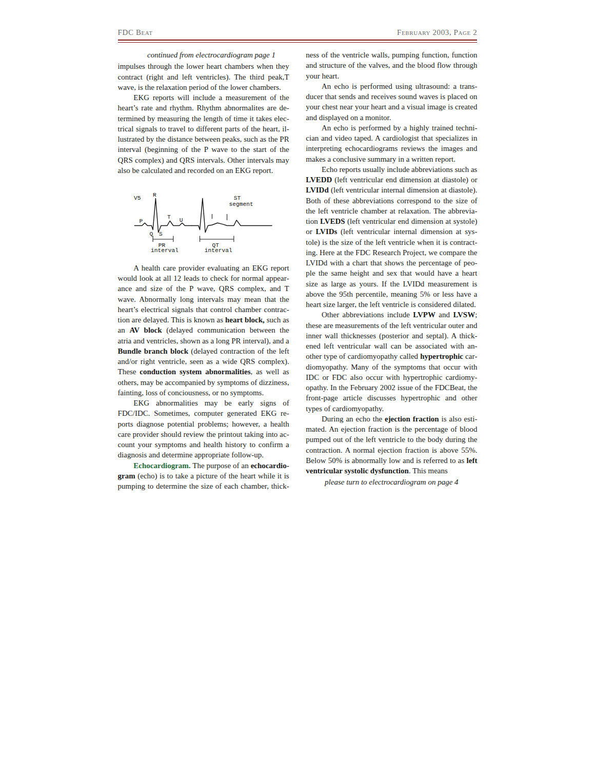FDC Beat
February 2003, Page 2
continued from electrocardiogram page 1
impulses through the lower heart chambers when they contract (right and left ventricles). The third peak,T wave, is the relaxation period of the lower chambers.
EKG reports will include a measurement of the heart’s rate and rhythm. Rhythm abnormalites are determined by measuring the length of time it takes electrical signals to travel to different parts of the heart, illustrated by the distance between peaks, such as the PR interval (beginning of the P wave to the start of the QRS complex) and QRS intervals. Other intervals may also be calculated and recorded on an EKG report.
V5 R P . Q S T U ST segment PR interval QT interval
A health care provider evaluating an EKG report would look at all 12 leads to check for normal appearance and size of the P wave, QRS complex, and T wave. Abnormally long intervals may mean that the heart’s electrical signals that control chamber contraction are delayed. This is known as heart block, such as an AV block (delayed communication between the atria and ventricles, shown as a long PR interval), and a Bundle branch block (delayed contraction of the left and/or right ventricle, seen as a wide QRS complex). These conduction system abnormalities, as well as others, may be accompanied by symptoms of dizziness, fainting, loss of conciousness, or no symptoms.
EKG abnormalities may be early signs of FDC/IDC. Sometimes, computer generated EKG reports diagnose potential problems; however, a health care provider should review the printout taking into account your symptoms and health history to confirm a diagnosis and determine appropriate follow-up.
Echocardiogram. The purpose of an echocardiogram (echo) is to take a picture of the heart while it is pumping to determine the size of each chamber, thickness of the ventricle walls, pumping function, function and structure of the valves, and the blood flow through your heart.
An echo is performed using ultrasound: a transducer that sends and receives sound waves is placed on your chest near your heart and a visual image is created and displayed on a monitor.
An echo is performed by a highly trained technician and video taped. A cardiologist that specializes in interpreting echocardiograms reviews the images and makes a conclusive summary in a written report.
Echo reports usually include abbreviations such as LVEDD (left ventricular end dimension at diastole) or LVIDd (left ventricular internal dimension at diastole). Both of these abbreviations correspond to the size of the left ventricle chamber at relaxation. The abbreviation LVEDS (left ventricular end dimension at systole) or LVIDs (left ventricular internal dimension at systole) is the size of the left ventricle when it is contracting. Here at the FDC Research Project, we compare the LVIDd with a chart that shows the percentage of people the same height and sex that would have a heart size as large as yours. If the LVIDd measurement is above the 95th percentile, meaning 5% or less have a heart size larger, the left ventricle is considered dilated.
Other abbreviations include LVPW and LVSW; these are measurements of the left ventricular outer and inner wall thicknesses (posterior and septal). A thickened left ventricular wall can be associated with another type of cardiomyopathy called hypertrophic cardiomyopathy. Many of the symptoms that occur with IDC or FDC also occur with hypertrophic cardiomyopathy. In the February 2002 issue of the FDCBeat, the front-page article discusses hypertrophic and other types of cardiomyopathy.
During an echo the ejection fraction is also estimated. An ejection fraction is the percentage of blood pumped out of the left ventricle to the body during the contraction. A normal ejection fraction is above 55%. Below 50% is abnormally low and is referred to as left ventricular systolic dysfunction. This means
please turn to electrocardiogram on page 4